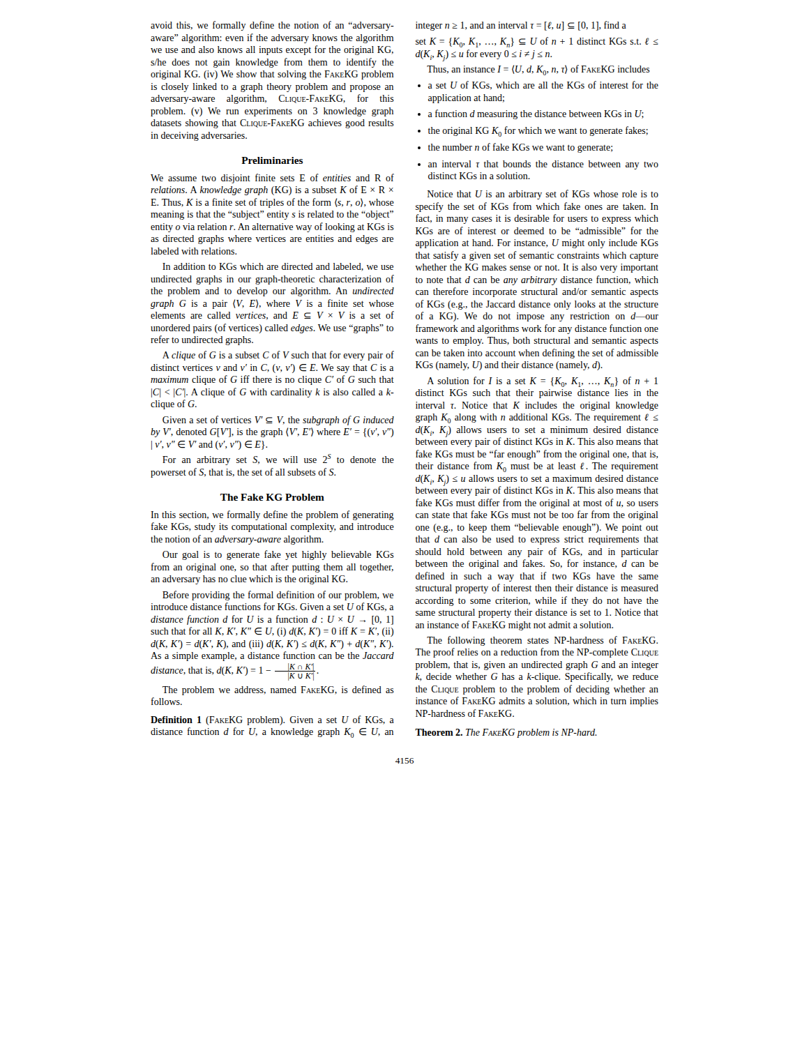avoid this, we formally define the notion of an “adversary-aware” algorithm: even if the adversary knows the algorithm we use and also knows all inputs except for the original KG, s/he does not gain knowledge from them to identify the original KG. (iv) We show that solving the FakeKG problem is closely linked to a graph theory problem and propose an adversary-aware algorithm, Clique-FakeKG, for this problem. (v) We run experiments on 3 knowledge graph datasets showing that Clique-FakeKG achieves good results in deceiving adversaries.
Preliminaries
We assume two disjoint finite sets E of entities and R of relations. A knowledge graph (KG) is a subset K of E × R × E. Thus, K is a finite set of triples of the form ⟨s, r, o⟩, whose meaning is that the “subject” entity s is related to the “object” entity o via relation r. An alternative way of looking at KGs is as directed graphs where vertices are entities and edges are labeled with relations.
In addition to KGs which are directed and labeled, we use undirected graphs in our graph-theoretic characterization of the problem and to develop our algorithm. An undirected graph G is a pair ⟨V, E⟩, where V is a finite set whose elements are called vertices, and E ⊆ V × V is a set of unordered pairs (of vertices) called edges. We use “graphs” to refer to undirected graphs.
A clique of G is a subset C of V such that for every pair of distinct vertices v and v′ in C, (v, v′) ∈ E. We say that C is a maximum clique of G iff there is no clique C′ of G such that |C| < |C′|. A clique of G with cardinality k is also called a k-clique of G.
Given a set of vertices V′ ⊆ V, the subgraph of G induced by V′, denoted G[V′], is the graph ⟨V′, E′⟩ where E′ = {(v′, v″) | v′, v″ ∈ V′ and (v′, v″) ∈ E}.
For an arbitrary set S, we will use 2S to denote the powerset of S, that is, the set of all subsets of S.
The Fake KG Problem
In this section, we formally define the problem of generating fake KGs, study its computational complexity, and introduce the notion of an adversary-aware algorithm.
Our goal is to generate fake yet highly believable KGs from an original one, so that after putting them all together, an adversary has no clue which is the original KG.
Before providing the formal definition of our problem, we introduce distance functions for KGs. Given a set U of KGs, a distance function d for U is a function d : U × U → [0, 1] such that for all K, K′, K″ ∈ U, (i) d(K, K′) = 0 iff K = K′, (ii) d(K, K′) = d(K′, K), and (iii) d(K, K′) ≤ d(K, K″) + d(K″, K′). As a simple example, a distance function can be the Jaccard distance, that is, d(K, K′) = 1 − |K ∩ K′||K ∪ K′|.
The problem we address, named FakeKG, is defined as follows.
Definition 1 (FakeKG problem). Given a set U of KGs, a distance function d for U, a knowledge graph K0 ∈ U, an integer n ≥ 1, and an interval τ = [ℓ, u] ⊆ [0, 1], find a
set K = {K0, K1, …, Kn} ⊆ U of n + 1 distinct KGs s.t. ℓ ≤ d(Ki, Kj) ≤ u for every 0 ≤ i ≠ j ≤ n.
Thus, an instance I = ⟨U, d, K0, n, τ⟩ of FakeKG includes
a set U of KGs, which are all the KGs of interest for the application at hand;
a function d measuring the distance between KGs in U;
the original KG K0 for which we want to generate fakes;
the number n of fake KGs we want to generate;
an interval τ that bounds the distance between any two distinct KGs in a solution.
Notice that U is an arbitrary set of KGs whose role is to specify the set of KGs from which fake ones are taken. In fact, in many cases it is desirable for users to express which KGs are of interest or deemed to be “admissible” for the application at hand. For instance, U might only include KGs that satisfy a given set of semantic constraints which capture whether the KG makes sense or not. It is also very important to note that d can be any arbitrary distance function, which can therefore incorporate structural and/or semantic aspects of KGs (e.g., the Jaccard distance only looks at the structure of a KG). We do not impose any restriction on d—our framework and algorithms work for any distance function one wants to employ. Thus, both structural and semantic aspects can be taken into account when defining the set of admissible KGs (namely, U) and their distance (namely, d).
A solution for I is a set K = {K0, K1, …, Kn} of n + 1 distinct KGs such that their pairwise distance lies in the interval τ. Notice that K includes the original knowledge graph K0 along with n additional KGs. The requirement ℓ ≤ d(Ki, Kj) allows users to set a minimum desired distance between every pair of distinct KGs in K. This also means that fake KGs must be “far enough” from the original one, that is, their distance from K0 must be at least ℓ. The requirement d(Ki, Kj) ≤ u allows users to set a maximum desired distance between every pair of distinct KGs in K. This also means that fake KGs must differ from the original at most of u, so users can state that fake KGs must not be too far from the original one (e.g., to keep them “believable enough”). We point out that d can also be used to express strict requirements that should hold between any pair of KGs, and in particular between the original and fakes. So, for instance, d can be defined in such a way that if two KGs have the same structural property of interest then their distance is measured according to some criterion, while if they do not have the same structural property their distance is set to 1. Notice that an instance of FakeKG might not admit a solution.
The following theorem states NP-hardness of FakeKG. The proof relies on a reduction from the NP-complete Clique problem, that is, given an undirected graph G and an integer k, decide whether G has a k-clique. Specifically, we reduce the Clique problem to the problem of deciding whether an instance of FakeKG admits a solution, which in turn implies NP-hardness of FakeKG.
Theorem 2. The FakeKG problem is NP-hard.
4156